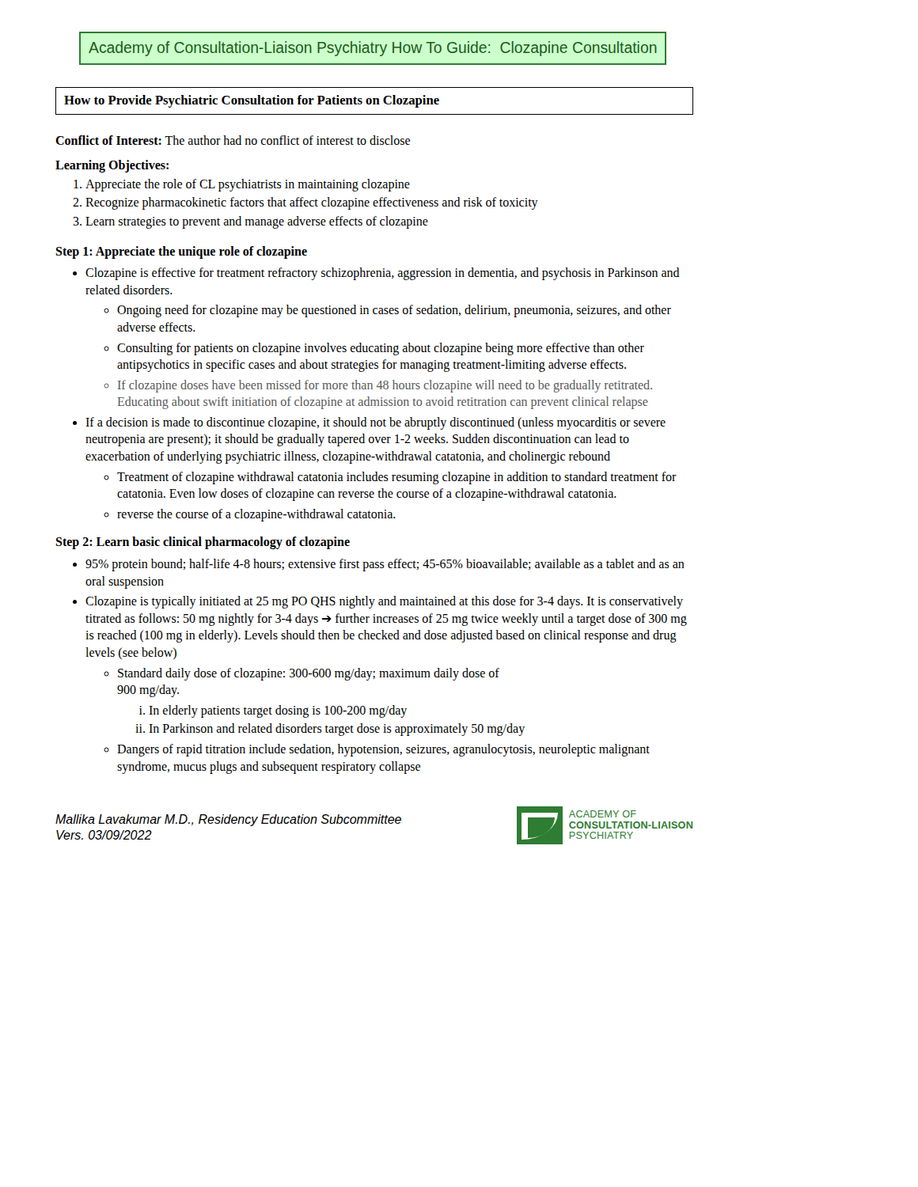Academy of Consultation-Liaison Psychiatry How To Guide: Clozapine Consultation
How to Provide Psychiatric Consultation for Patients on Clozapine
Conflict of Interest: The author had no conflict of interest to disclose
Learning Objectives:
Appreciate the role of CL psychiatrists in maintaining clozapine
Recognize pharmacokinetic factors that affect clozapine effectiveness and risk of toxicity
Learn strategies to prevent and manage adverse effects of clozapine
Step 1: Appreciate the unique role of clozapine
Clozapine is effective for treatment refractory schizophrenia, aggression in dementia, and psychosis in Parkinson and related disorders.
Ongoing need for clozapine may be questioned in cases of sedation, delirium, pneumonia, seizures, and other adverse effects.
Consulting for patients on clozapine involves educating about clozapine being more effective than other antipsychotics in specific cases and about strategies for managing treatment-limiting adverse effects.
If clozapine doses have been missed for more than 48 hours clozapine will need to be gradually retitrated. Educating about swift initiation of clozapine at admission to avoid retitration can prevent clinical relapse
If a decision is made to discontinue clozapine, it should not be abruptly discontinued (unless myocarditis or severe neutropenia are present); it should be gradually tapered over 1-2 weeks. Sudden discontinuation can lead to exacerbation of underlying psychiatric illness, clozapine-withdrawal catatonia, and cholinergic rebound
Treatment of clozapine withdrawal catatonia includes resuming clozapine in addition to standard treatment for catatonia. Even low doses of clozapine can reverse the course of a clozapine-withdrawal catatonia.
reverse the course of a clozapine-withdrawal catatonia.
Step 2: Learn basic clinical pharmacology of clozapine
95% protein bound; half-life 4-8 hours; extensive first pass effect; 45-65% bioavailable; available as a tablet and as an oral suspension
Clozapine is typically initiated at 25 mg PO QHS nightly and maintained at this dose for 3-4 days. It is conservatively titrated as follows: 50 mg nightly for 3-4 days ➔ further increases of 25 mg twice weekly until a target dose of 300 mg is reached (100 mg in elderly). Levels should then be checked and dose adjusted based on clinical response and drug levels (see below)
Standard daily dose of clozapine: 300-600 mg/day; maximum daily dose of
900 mg/day.
In elderly patients target dosing is 100-200 mg/day
In Parkinson and related disorders target dose is approximately 50 mg/day
Dangers of rapid titration include sedation, hypotension, seizures, agranulocytosis, neuroleptic malignant syndrome, mucus plugs and subsequent respiratory collapse
Mallika Lavakumar M.D., Residency Education Subcommittee
Vers. 03/09/2022
ACADEMY OF
CONSULTATION-LIAISON
PSYCHIATRY